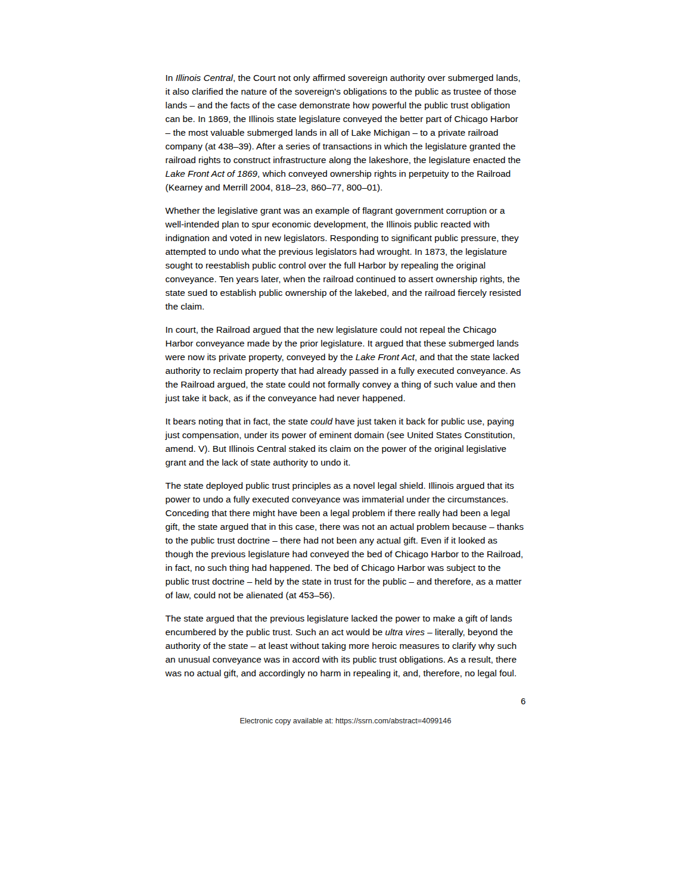In Illinois Central, the Court not only affirmed sovereign authority over submerged lands, it also clarified the nature of the sovereign's obligations to the public as trustee of those lands – and the facts of the case demonstrate how powerful the public trust obligation can be. In 1869, the Illinois state legislature conveyed the better part of Chicago Harbor – the most valuable submerged lands in all of Lake Michigan – to a private railroad company (at 438–39). After a series of transactions in which the legislature granted the railroad rights to construct infrastructure along the lakeshore, the legislature enacted the Lake Front Act of 1869, which conveyed ownership rights in perpetuity to the Railroad (Kearney and Merrill 2004, 818–23, 860–77, 800–01).
Whether the legislative grant was an example of flagrant government corruption or a well-intended plan to spur economic development, the Illinois public reacted with indignation and voted in new legislators. Responding to significant public pressure, they attempted to undo what the previous legislators had wrought. In 1873, the legislature sought to reestablish public control over the full Harbor by repealing the original conveyance. Ten years later, when the railroad continued to assert ownership rights, the state sued to establish public ownership of the lakebed, and the railroad fiercely resisted the claim.
In court, the Railroad argued that the new legislature could not repeal the Chicago Harbor conveyance made by the prior legislature. It argued that these submerged lands were now its private property, conveyed by the Lake Front Act, and that the state lacked authority to reclaim property that had already passed in a fully executed conveyance. As the Railroad argued, the state could not formally convey a thing of such value and then just take it back, as if the conveyance had never happened.
It bears noting that in fact, the state could have just taken it back for public use, paying just compensation, under its power of eminent domain (see United States Constitution, amend. V). But Illinois Central staked its claim on the power of the original legislative grant and the lack of state authority to undo it.
The state deployed public trust principles as a novel legal shield. Illinois argued that its power to undo a fully executed conveyance was immaterial under the circumstances. Conceding that there might have been a legal problem if there really had been a legal gift, the state argued that in this case, there was not an actual problem because – thanks to the public trust doctrine – there had not been any actual gift. Even if it looked as though the previous legislature had conveyed the bed of Chicago Harbor to the Railroad, in fact, no such thing had happened. The bed of Chicago Harbor was subject to the public trust doctrine – held by the state in trust for the public – and therefore, as a matter of law, could not be alienated (at 453–56).
The state argued that the previous legislature lacked the power to make a gift of lands encumbered by the public trust. Such an act would be ultra vires – literally, beyond the authority of the state – at least without taking more heroic measures to clarify why such an unusual conveyance was in accord with its public trust obligations. As a result, there was no actual gift, and accordingly no harm in repealing it, and, therefore, no legal foul.
6
Electronic copy available at: https://ssrn.com/abstract=4099146